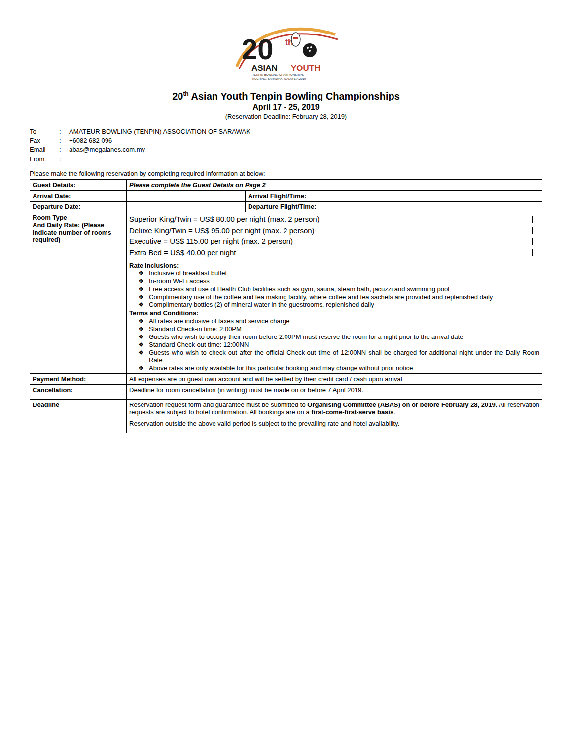20 th ASIAN YOUTH TENPIN BOWLING CHAMPIONSHIPS KUCHING, SARAWAK, MALAYSIA 2019
20th Asian Youth Tenpin Bowling Championships
April 17 - 25, 2019
(Reservation Deadline: February 28, 2019)
To
:
AMATEUR BOWLING (TENPIN) ASSOCIATION OF SARAWAK
Fax
:
+6082 682 096
Email
:
abas@megalanes.com.my
From
:
Please make the following reservation by completing required information at below:
| Guest Details: | Please complete the Guest Details on Page 2 |
| Arrival Date: | | Arrival Flight/Time: | |
| Departure Date: | | Departure Flight/Time: | |
| Room Type And Daily Rate: (Please indicate number of rooms required) | Superior King/Twin = US$ 80.00 per night (max. 2 person) Deluxe King/Twin = US$ 95.00 per night (max. 2 person) Executive = US$ 115.00 per night (max. 2 person) Extra Bed = US$ 40.00 per night |
| Rate Inclusions: Inclusive of breakfast buffet In-room Wi-Fi access Free access and use of Health Club facilities such as gym, sauna, steam bath, jacuzzi and swimming pool Complimentary use of the coffee and tea making facility, where coffee and tea sachets are provided and replenished daily Complimentary bottles (2) of mineral water in the guestrooms, replenished daily Terms and Conditions: All rates are inclusive of taxes and service charge Standard Check-in time: 2:00PM Guests who wish to occupy their room before 2:00PM must reserve the room for a night prior to the arrival date Standard Check-out time: 12:00NN Guests who wish to check out after the official Check-out time of 12:00NN shall be charged for additional night under the Daily Room Rate Above rates are only available for this particular booking and may change without prior notice |
| Payment Method: | All expenses are on guest own account and will be settled by their credit card / cash upon arrival |
| Cancellation: | Deadline for room cancellation (in writing) must be made on or before 7 April 2019. |
| Deadline | Reservation request form and guarantee must be submitted to Organising Committee (ABAS) on or before February 28, 2019. All reservation requests are subject to hotel confirmation. All bookings are on a first-come-first-serve basis . Reservation outside the above valid period is subject to the prevailing rate and hotel availability. |